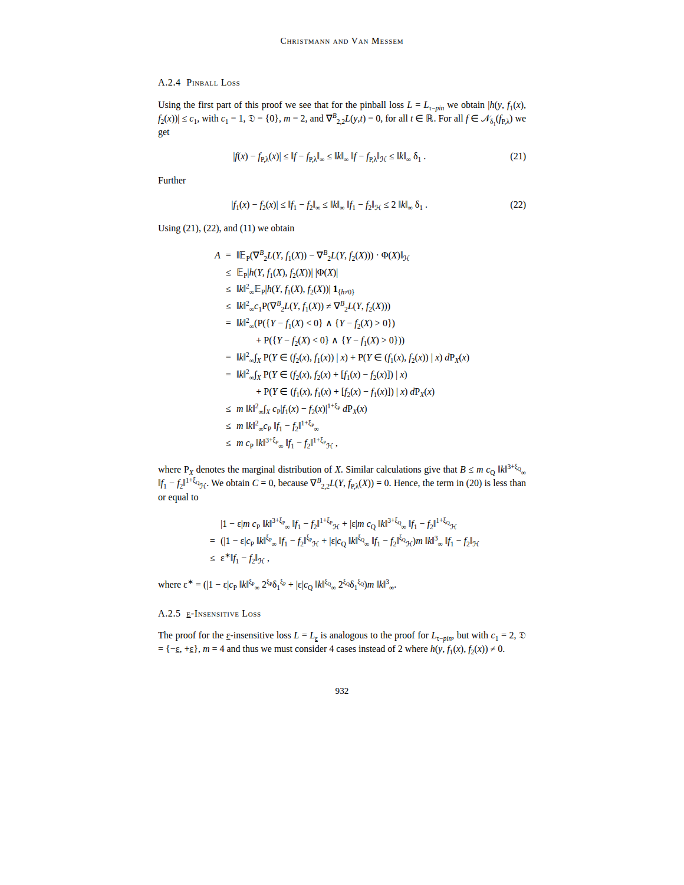Christmann and Van Messem
A.2.4 Pinball Loss
Using the first part of this proof we see that for the pinball loss L = Lτ−pin we obtain |h(y, f1(x), f2(x))| ≤ c1, with c1 = 1, 𝔇 = {0}, m = 2, and ∇B2,2L(y,t) = 0, for all t ∈ ℝ. For all f ∈ 𝒩δ1(fP,λ) we get
|f(x) − fP,λ(x)| ≤ ‖f − fP,λ‖∞ ≤ ‖k‖∞ ‖f − fP,λ‖ℋ ≤ ‖k‖∞ δ1 .
(21)
Further
|f1(x) − f2(x)| ≤ ‖f1 − f2‖∞ ≤ ‖k‖∞ ‖f1 − f2‖ℋ ≤ 2 ‖k‖∞ δ1 .
(22)
Using (21), (22), and (11) we obtain
| A | = | ‖𝔼 P (∇ B 2 L ( Y , f 1 ( X )) − ∇ B 2 L ( Y , f 2 ( X ))) · Φ( X )‖ ℋ |
| | ≤ | 𝔼 P / h ( Y , f 1 ( X ), f 2 ( X ))/ /Φ( X )/ |
| | ≤ | ‖ k ‖ 2 ∞ 𝔼 P / h ( Y , f 1 ( X ), f 2 ( X ))/ 1 { h ≠0} |
| | ≤ | ‖ k ‖ 2 ∞ c 1 P(∇ B 2 L ( Y , f 1 ( X )) ≠ ∇ B 2 L ( Y , f 2 ( X ))) |
| | = | ‖ k ‖ 2 ∞ (P({ Y − f 1 ( X ) < 0} ∧ { Y − f 2 ( X ) > 0}) |
| | | + P({ Y − f 2 ( X ) < 0} ∧ { Y − f 1 ( X ) > 0})) |
| | = | ‖ k ‖ 2 ∞ ∫ X P( Y ∈ ( f 2 ( x ), f 1 ( x )) / x ) + P( Y ∈ ( f 1 ( x ), f 2 ( x )) / x ) d P X ( x ) |
| | = | ‖ k ‖ 2 ∞ ∫ X P( Y ∈ ( f 2 ( x ), f 2 ( x ) + [ f 1 ( x ) − f 2 ( x )]) / x ) |
| | | + P( Y ∈ ( f 1 ( x ), f 1 ( x ) + [ f 2 ( x ) − f 1 ( x )]) / x ) d P X ( x ) |
| | ≤ | m ‖ k ‖ 2 ∞ ∫ X c P / f 1 ( x ) − f 2 ( x )/ 1+ξ P d P X ( x ) |
| | ≤ | m ‖ k ‖ 2 ∞ c P ‖ f 1 − f 2 ‖ 1+ξ P ∞ |
| | ≤ | m c P ‖ k ‖ 3+ξ P ∞ ‖ f 1 − f 2 ‖ 1+ξ P ℋ , |
where PX denotes the marginal distribution of X. Similar calculations give that B ≤ m cQ ‖k‖3+ξQ∞ ‖f1 − f2‖1+ξQℋ. We obtain C = 0, because ∇B2,2L(Y, fP,λ(X)) = 0. Hence, the term in (20) is less than or equal to
| | | /1 − ε/ m c P ‖ k ‖ 3+ξ P ∞ ‖ f 1 − f 2 ‖ 1+ξ P ℋ + /ε/ m c Q ‖ k ‖ 3+ξ Q ∞ ‖ f 1 − f 2 ‖ 1+ξ Q ℋ |
| | = | (/1 − ε/ c P ‖ k ‖ ξ P ∞ ‖ f 1 − f 2 ‖ ξ P ℋ + /ε/ c Q ‖ k ‖ ξ Q ∞ ‖ f 1 − f 2 ‖ ξ Q ℋ ) m ‖ k ‖ 3 ∞ ‖ f 1 − f 2 ‖ ℋ |
| | ≤ | ε ∗ ‖ f 1 − f 2 ‖ ℋ , |
where ε∗ = (|1 − ε|cP ‖k‖ξP∞ 2ξPδ1ξP + |ε|cQ ‖k‖ξQ∞ 2ξQδ1ξQ)m ‖k‖3∞.
A.2.5 ε-Insensitive Loss
The proof for the ε-insensitive loss L = Lε is analogous to the proof for Lτ−pin, but with c1 = 2, 𝔇 = {−ε, +ε}, m = 4 and thus we must consider 4 cases instead of 2 where h(y, f1(x), f2(x)) ≠ 0.
932